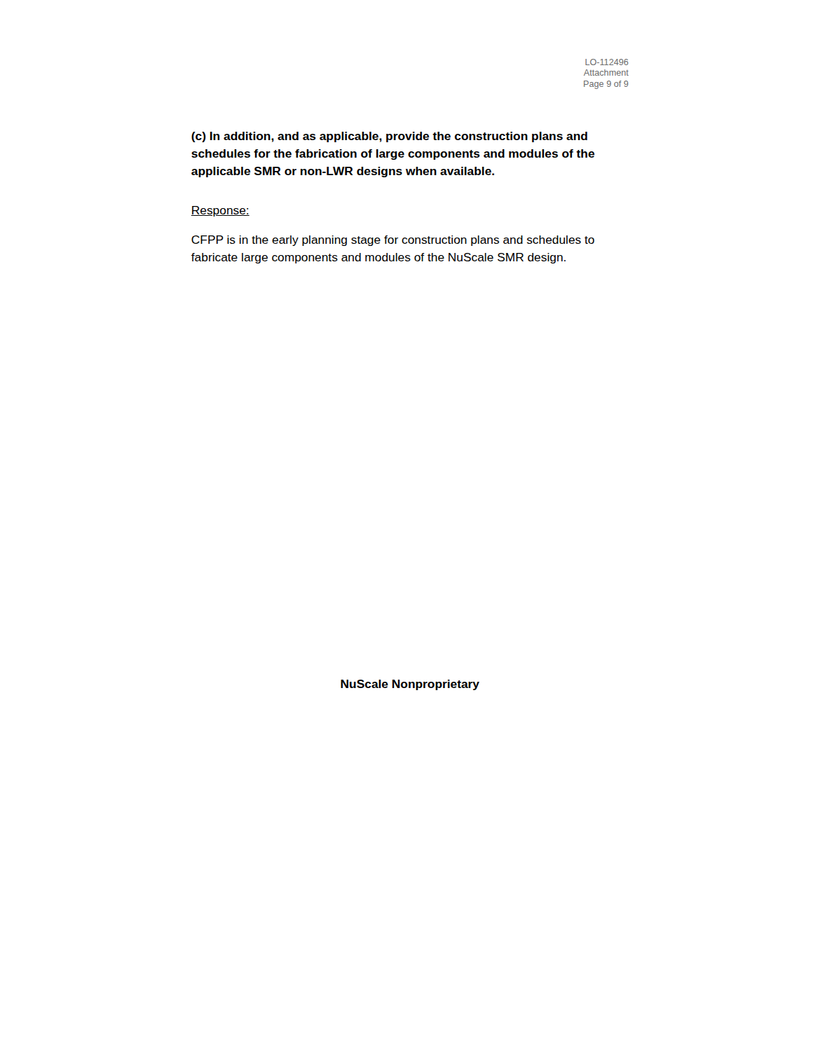LO-112496
Attachment
Page 9 of 9
(c) In addition, and as applicable, provide the construction plans and schedules for the fabrication of large components and modules of the applicable SMR or non-LWR designs when available.
Response:
CFPP is in the early planning stage for construction plans and schedules to fabricate large components and modules of the NuScale SMR design.
NuScale Nonproprietary